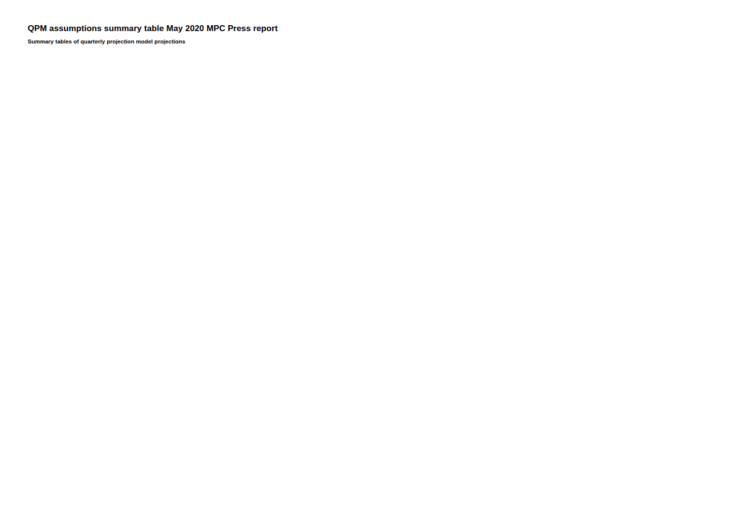QPM assumptions summary table May 2020 MPC Press report
Summary tables of quarterly projection model projections